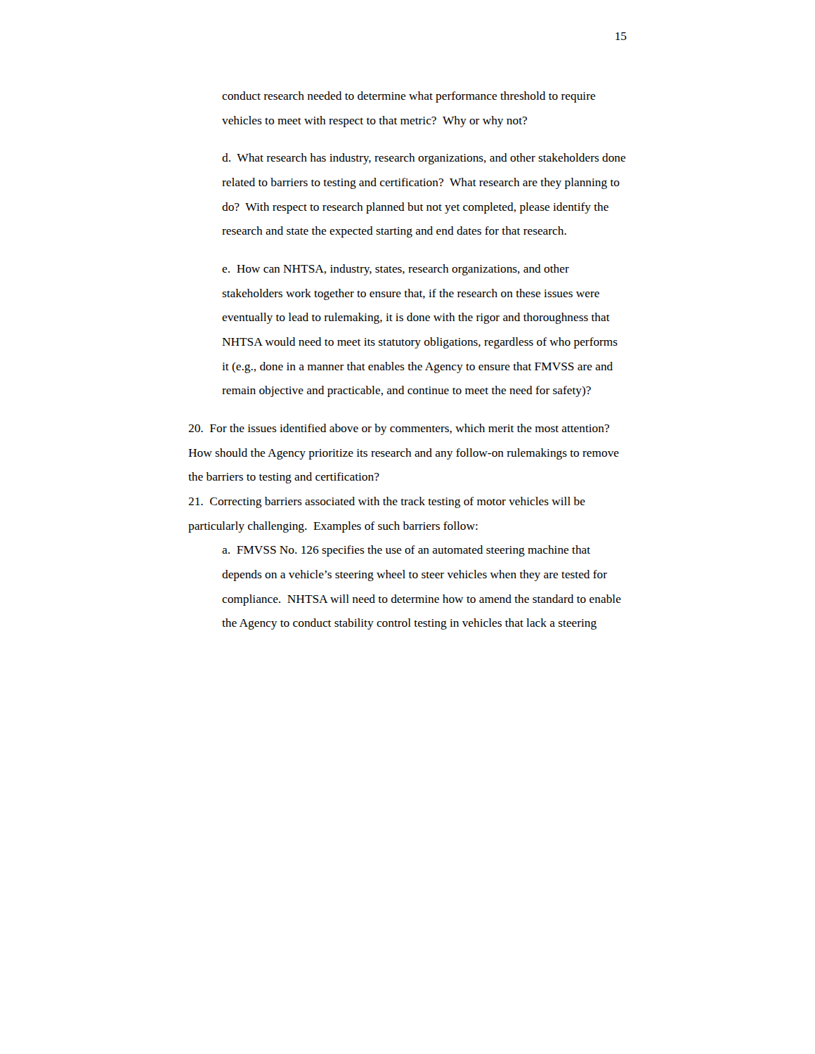15
conduct research needed to determine what performance threshold to require vehicles to meet with respect to that metric? Why or why not?
d. What research has industry, research organizations, and other stakeholders done related to barriers to testing and certification? What research are they planning to do? With respect to research planned but not yet completed, please identify the research and state the expected starting and end dates for that research.
e. How can NHTSA, industry, states, research organizations, and other stakeholders work together to ensure that, if the research on these issues were eventually to lead to rulemaking, it is done with the rigor and thoroughness that NHTSA would need to meet its statutory obligations, regardless of who performs it (e.g., done in a manner that enables the Agency to ensure that FMVSS are and remain objective and practicable, and continue to meet the need for safety)?
20. For the issues identified above or by commenters, which merit the most attention? How should the Agency prioritize its research and any follow-on rulemakings to remove the barriers to testing and certification?
21. Correcting barriers associated with the track testing of motor vehicles will be particularly challenging. Examples of such barriers follow:
a. FMVSS No. 126 specifies the use of an automated steering machine that depends on a vehicle’s steering wheel to steer vehicles when they are tested for compliance. NHTSA will need to determine how to amend the standard to enable the Agency to conduct stability control testing in vehicles that lack a steering